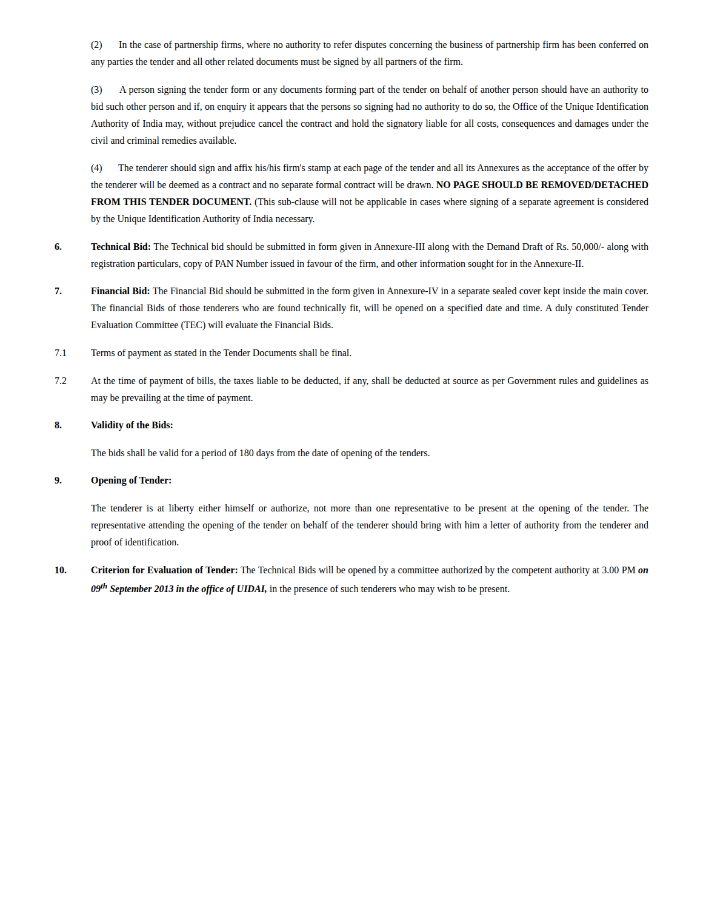(2) In the case of partnership firms, where no authority to refer disputes concerning the business of partnership firm has been conferred on any parties the tender and all other related documents must be signed by all partners of the firm.
(3) A person signing the tender form or any documents forming part of the tender on behalf of another person should have an authority to bid such other person and if, on enquiry it appears that the persons so signing had no authority to do so, the Office of the Unique Identification Authority of India may, without prejudice cancel the contract and hold the signatory liable for all costs, consequences and damages under the civil and criminal remedies available.
(4) The tenderer should sign and affix his/his firm's stamp at each page of the tender and all its Annexures as the acceptance of the offer by the tenderer will be deemed as a contract and no separate formal contract will be drawn. NO PAGE SHOULD BE REMOVED/DETACHED FROM THIS TENDER DOCUMENT. (This sub-clause will not be applicable in cases where signing of a separate agreement is considered by the Unique Identification Authority of India necessary.
6.
Technical Bid: The Technical bid should be submitted in form given in Annexure-III along with the Demand Draft of Rs. 50,000/- along with registration particulars, copy of PAN Number issued in favour of the firm, and other information sought for in the Annexure-II.
7.
Financial Bid: The Financial Bid should be submitted in the form given in Annexure-IV in a separate sealed cover kept inside the main cover. The financial Bids of those tenderers who are found technically fit, will be opened on a specified date and time. A duly constituted Tender Evaluation Committee (TEC) will evaluate the Financial Bids.
7.1
Terms of payment as stated in the Tender Documents shall be final.
7.2
At the time of payment of bills, the taxes liable to be deducted, if any, shall be deducted at source as per Government rules and guidelines as may be prevailing at the time of payment.
8.
Validity of the Bids:
The bids shall be valid for a period of 180 days from the date of opening of the tenders.
9.
Opening of Tender:
The tenderer is at liberty either himself or authorize, not more than one representative to be present at the opening of the tender. The representative attending the opening of the tender on behalf of the tenderer should bring with him a letter of authority from the tenderer and proof of identification.
10.
Criterion for Evaluation of Tender: The Technical Bids will be opened by a committee authorized by the competent authority at 3.00 PM on 09th September 2013 in the office of UIDAI, in the presence of such tenderers who may wish to be present.